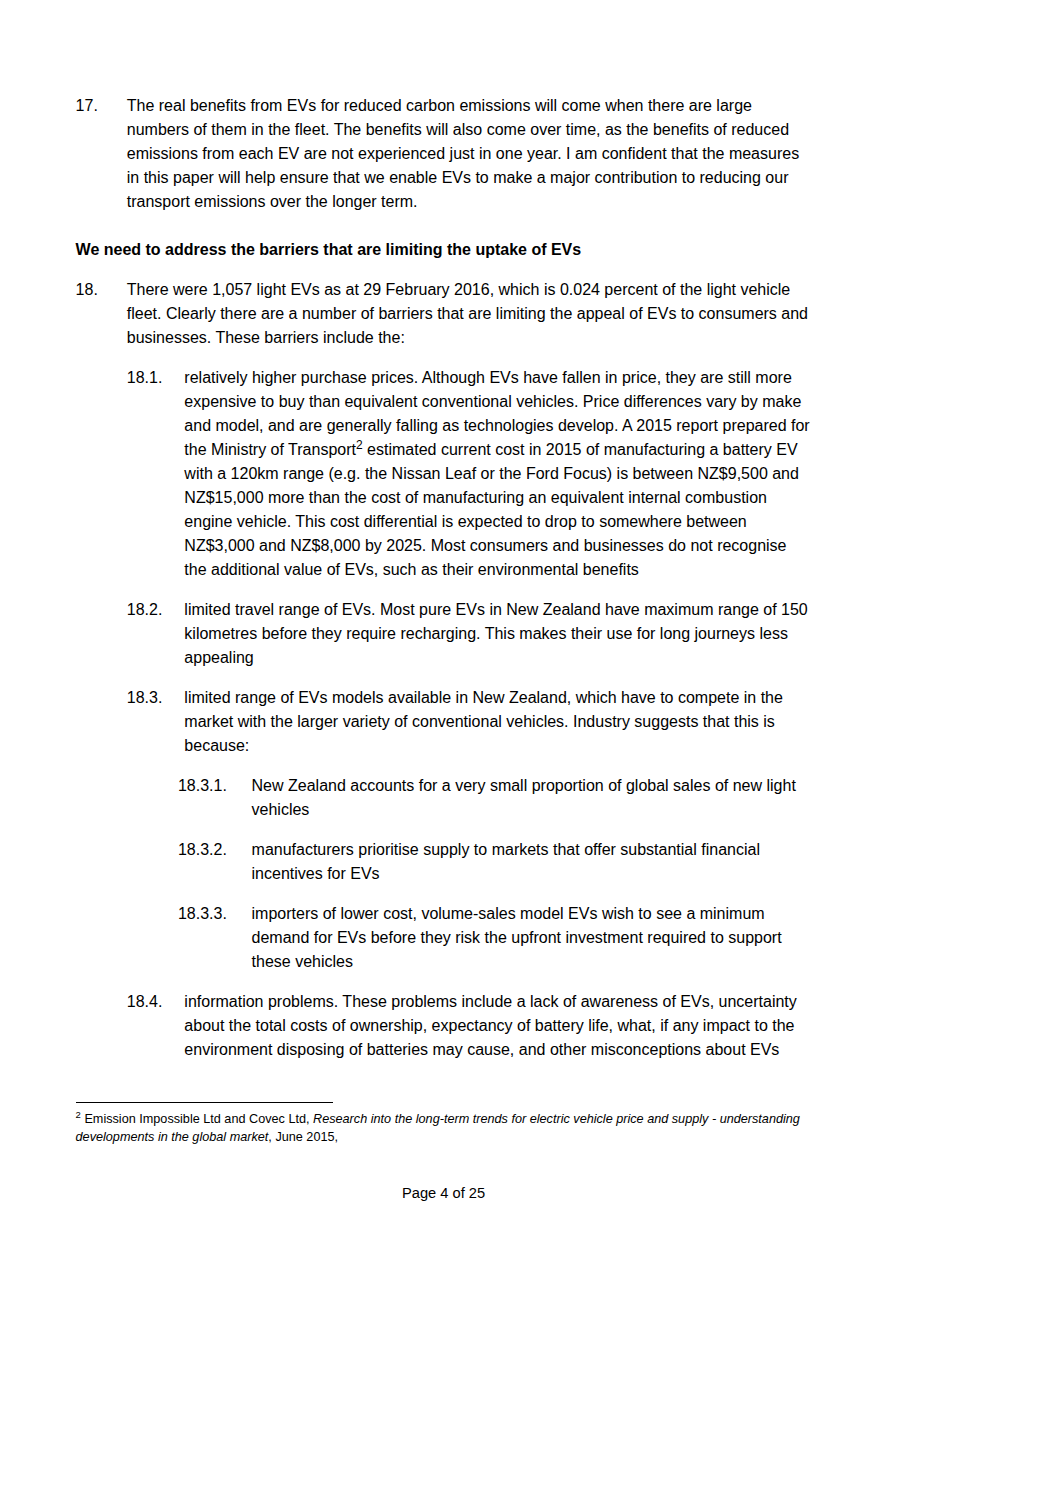17.
The real benefits from EVs for reduced carbon emissions will come when there are large numbers of them in the fleet. The benefits will also come over time, as the benefits of reduced emissions from each EV are not experienced just in one year. I am confident that the measures in this paper will help ensure that we enable EVs to make a major contribution to reducing our transport emissions over the longer term.
We need to address the barriers that are limiting the uptake of EVs
18.
There were 1,057 light EVs as at 29 February 2016, which is 0.024 percent of the light vehicle fleet. Clearly there are a number of barriers that are limiting the appeal of EVs to consumers and businesses. These barriers include the:
18.1.
relatively higher purchase prices. Although EVs have fallen in price, they are still more expensive to buy than equivalent conventional vehicles. Price differences vary by make and model, and are generally falling as technologies develop. A 2015 report prepared for the Ministry of Transport2 estimated current cost in 2015 of manufacturing a battery EV with a 120km range (e.g. the Nissan Leaf or the Ford Focus) is between NZ$9,500 and NZ$15,000 more than the cost of manufacturing an equivalent internal combustion engine vehicle. This cost differential is expected to drop to somewhere between NZ$3,000 and NZ$8,000 by 2025. Most consumers and businesses do not recognise the additional value of EVs, such as their environmental benefits
18.2.
limited travel range of EVs. Most pure EVs in New Zealand have maximum range of 150 kilometres before they require recharging. This makes their use for long journeys less appealing
18.3.
limited range of EVs models available in New Zealand, which have to compete in the market with the larger variety of conventional vehicles. Industry suggests that this is because:
18.3.1.
New Zealand accounts for a very small proportion of global sales of new light vehicles
18.3.2.
manufacturers prioritise supply to markets that offer substantial financial incentives for EVs
18.3.3.
importers of lower cost, volume-sales model EVs wish to see a minimum demand for EVs before they risk the upfront investment required to support these vehicles
18.4.
information problems. These problems include a lack of awareness of EVs, uncertainty about the total costs of ownership, expectancy of battery life, what, if any impact to the environment disposing of batteries may cause, and other misconceptions about EVs
2 Emission Impossible Ltd and Covec Ltd, Research into the long-term trends for electric vehicle price and supply - understanding developments in the global market, June 2015,
Page 4 of 25